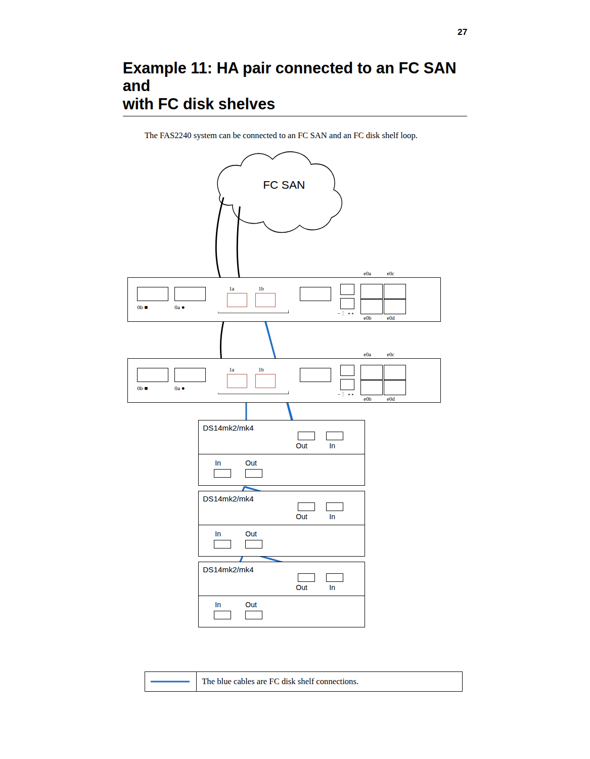27
Example 11: HA pair connected to an FC SAN and
with FC disk shelves
The FAS2240 system can be connected to an FC SAN and an FC disk shelf loop.
FC SAN
0b ■
0a ●
1a
1b
−⋮ ⋆⋆
e0a
e0c
e0b
e0d
0b ■
0a ●
1a
1b
−⋮ ⋆⋆
e0a
e0c
e0b
e0d
DS14mk2/mk4
Out
In
In
Out
DS14mk2/mk4
Out
In
In
Out
DS14mk2/mk4
Out
In
In
Out
The blue cables are FC disk shelf connections.